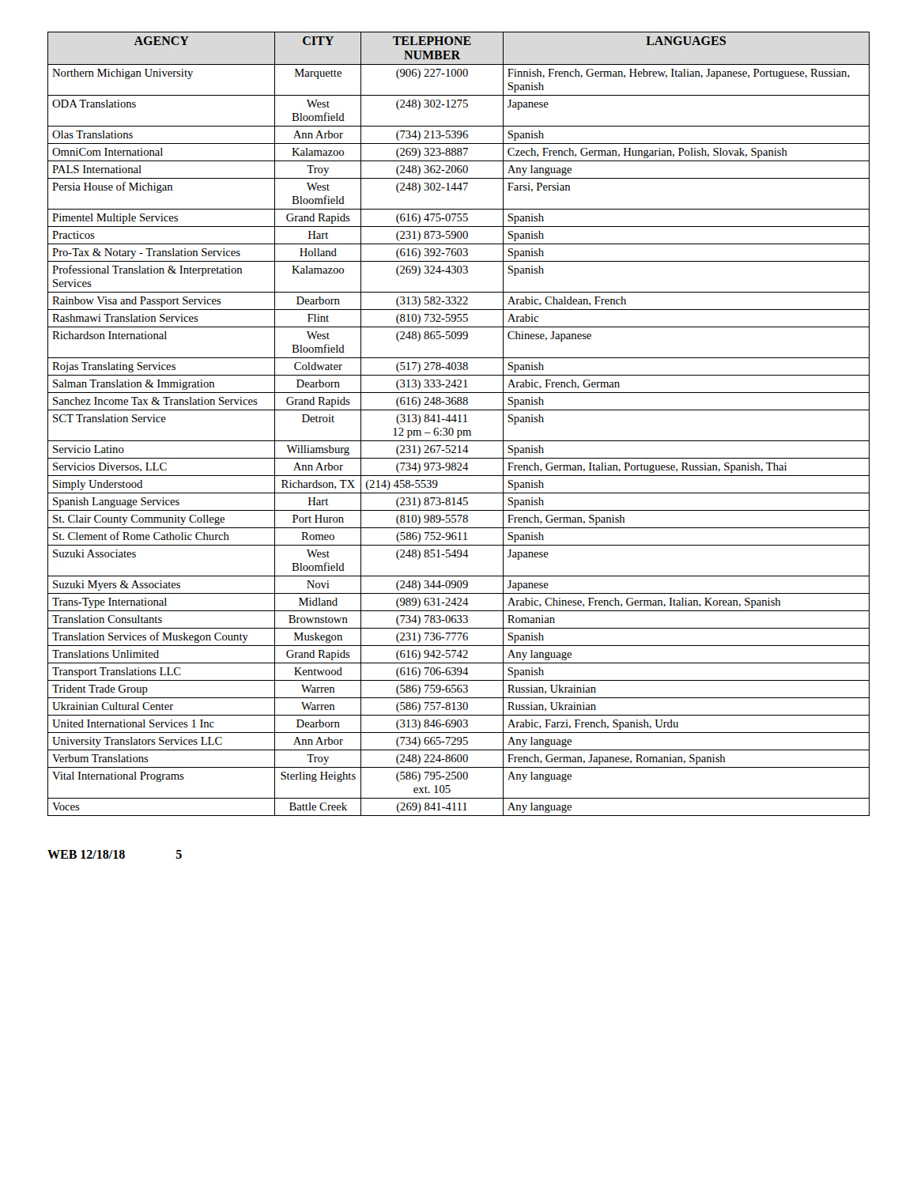| AGENCY | CITY | TELEPHONE NUMBER | LANGUAGES |
| --- | --- | --- | --- |
| Northern Michigan University | Marquette | (906) 227-1000 | Finnish, French, German, Hebrew, Italian, Japanese, Portuguese, Russian, Spanish |
| ODA Translations | West Bloomfield | (248) 302-1275 | Japanese |
| Olas Translations | Ann Arbor | (734) 213-5396 | Spanish |
| OmniCom International | Kalamazoo | (269) 323-8887 | Czech, French, German, Hungarian, Polish, Slovak, Spanish |
| PALS International | Troy | (248) 362-2060 | Any language |
| Persia House of Michigan | West Bloomfield | (248) 302-1447 | Farsi, Persian |
| Pimentel Multiple Services | Grand Rapids | (616) 475-0755 | Spanish |
| Practicos | Hart | (231) 873-5900 | Spanish |
| Pro-Tax & Notary - Translation Services | Holland | (616) 392-7603 | Spanish |
| Professional Translation & Interpretation Services | Kalamazoo | (269) 324-4303 | Spanish |
| Rainbow Visa and Passport Services | Dearborn | (313) 582-3322 | Arabic, Chaldean, French |
| Rashmawi Translation Services | Flint | (810) 732-5955 | Arabic |
| Richardson International | West Bloomfield | (248) 865-5099 | Chinese, Japanese |
| Rojas Translating Services | Coldwater | (517) 278-4038 | Spanish |
| Salman Translation & Immigration | Dearborn | (313) 333-2421 | Arabic, French, German |
| Sanchez Income Tax & Translation Services | Grand Rapids | (616) 248-3688 | Spanish |
| SCT Translation Service | Detroit | (313) 841-4411 12 pm – 6:30 pm | Spanish |
| Servicio Latino | Williamsburg | (231) 267-5214 | Spanish |
| Servicios Diversos, LLC | Ann Arbor | (734) 973-9824 | French, German, Italian, Portuguese, Russian, Spanish, Thai |
| Simply Understood | Richardson, TX | (214) 458-5539 | Spanish |
| Spanish Language Services | Hart | (231) 873-8145 | Spanish |
| St. Clair County Community College | Port Huron | (810) 989-5578 | French, German, Spanish |
| St. Clement of Rome Catholic Church | Romeo | (586) 752-9611 | Spanish |
| Suzuki Associates | West Bloomfield | (248) 851-5494 | Japanese |
| Suzuki Myers & Associates | Novi | (248) 344-0909 | Japanese |
| Trans-Type International | Midland | (989) 631-2424 | Arabic, Chinese, French, German, Italian, Korean, Spanish |
| Translation Consultants | Brownstown | (734) 783-0633 | Romanian |
| Translation Services of Muskegon County | Muskegon | (231) 736-7776 | Spanish |
| Translations Unlimited | Grand Rapids | (616) 942-5742 | Any language |
| Transport Translations LLC | Kentwood | (616) 706-6394 | Spanish |
| Trident Trade Group | Warren | (586) 759-6563 | Russian, Ukrainian |
| Ukrainian Cultural Center | Warren | (586) 757-8130 | Russian, Ukrainian |
| United International Services 1 Inc | Dearborn | (313) 846-6903 | Arabic, Farzi, French, Spanish, Urdu |
| University Translators Services LLC | Ann Arbor | (734) 665-7295 | Any language |
| Verbum Translations | Troy | (248) 224-8600 | French, German, Japanese, Romanian, Spanish |
| Vital International Programs | Sterling Heights | (586) 795-2500 ext. 105 | Any language |
| Voces | Battle Creek | (269) 841-4111 | Any language |
WEB 12/18/18 5